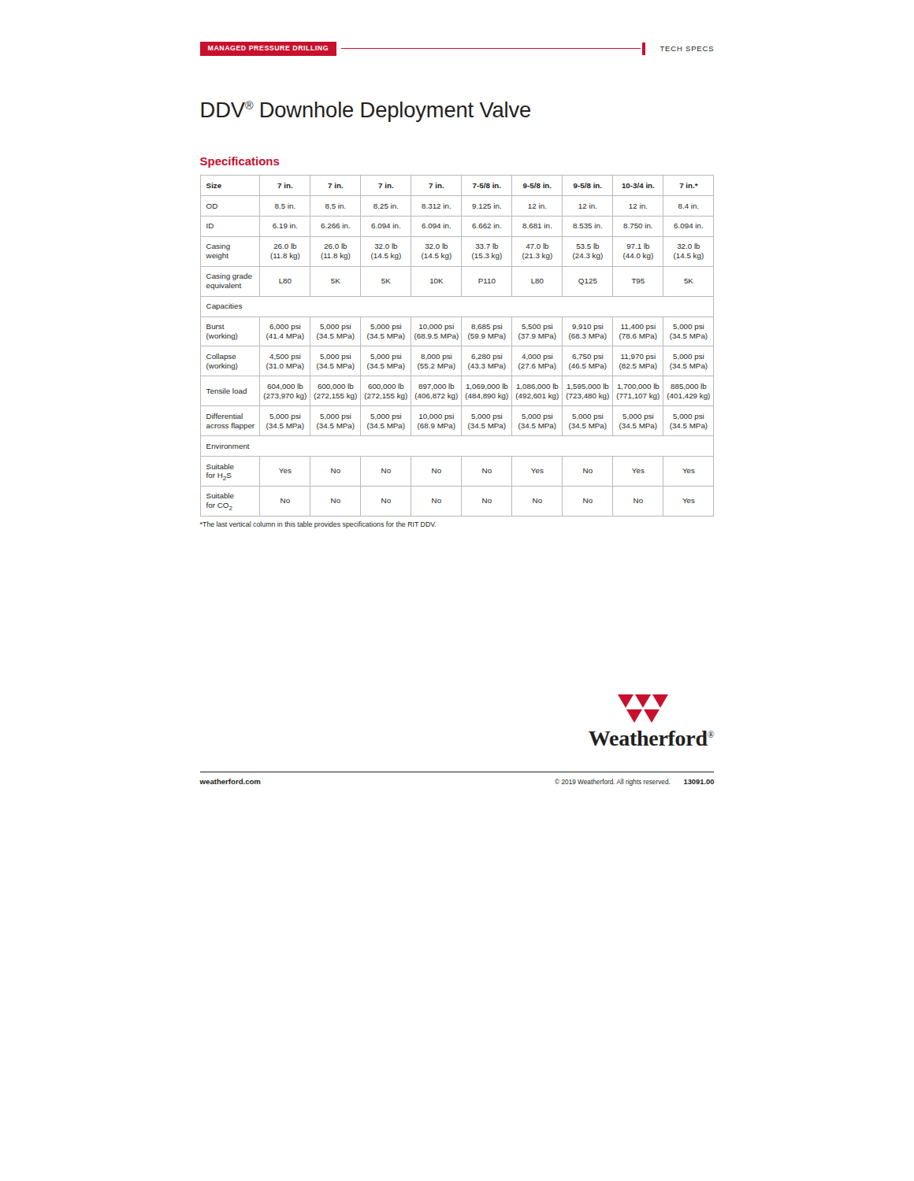Managed Pressure Drilling
Tech Specs
DDV® Downhole Deployment Valve
Specifications
| Size | 7 in. | 7 in. | 7 in. | 7 in. | 7-5/8 in. | 9-5/8 in. | 9-5/8 in. | 10-3/4 in. | 7 in.* |
| --- | --- | --- | --- | --- | --- | --- | --- | --- | --- |
| OD | 8.5 in. | 8.5 in. | 8.25 in. | 8.312 in. | 9.125 in. | 12 in. | 12 in. | 12 in. | 8.4 in. |
| ID | 6.19 in. | 6.266 in. | 6.094 in. | 6.094 in. | 6.662 in. | 8.681 in. | 8.535 in. | 8.750 in. | 6.094 in. |
| Casing weight | 26.0 lb (11.8 kg) | 26.0 lb (11.8 kg) | 32.0 lb (14.5 kg) | 32.0 lb (14.5 kg) | 33.7 lb (15.3 kg) | 47.0 lb (21.3 kg) | 53.5 lb (24.3 kg) | 97.1 lb (44.0 kg) | 32.0 lb (14.5 kg) |
| Casing grade equivalent | L80 | 5K | 5K | 10K | P110 | L80 | Q125 | T95 | 5K |
| Capacities |
| Burst (working) | 6,000 psi (41.4 MPa) | 5,000 psi (34.5 MPa) | 5,000 psi (34.5 MPa) | 10,000 psi (68.9.5 MPa) | 8,685 psi (59.9 MPa) | 5,500 psi (37.9 MPa) | 9,910 psi (68.3 MPa) | 11,400 psi (78.6 MPa) | 5,000 psi (34.5 MPa) |
| Collapse (working) | 4,500 psi (31.0 MPa) | 5,000 psi (34.5 MPa) | 5,000 psi (34.5 MPa) | 8,000 psi (55.2 MPa) | 6,280 psi (43.3 MPa) | 4,000 psi (27.6 MPa) | 6,750 psi (46.5 MPa) | 11,970 psi (82.5 MPa) | 5,000 psi (34.5 MPa) |
| Tensile load | 604,000 lb (273,970 kg) | 600,000 lb (272,155 kg) | 600,000 lb (272,155 kg) | 897,000 lb (406,872 kg) | 1,069,000 lb (484,890 kg) | 1,086,000 lb (492,601 kg) | 1,595,000 lb (723,480 kg) | 1,700,000 lb (771,107 kg) | 885,000 lb (401,429 kg) |
| Differential across flapper | 5,000 psi (34.5 MPa) | 5,000 psi (34.5 MPa) | 5,000 psi (34.5 MPa) | 10,000 psi (68.9 MPa) | 5,000 psi (34.5 MPa) | 5,000 psi (34.5 MPa) | 5,000 psi (34.5 MPa) | 5,000 psi (34.5 MPa) | 5,000 psi (34.5 MPa) |
| Environment |
| Suitable for H 2 S | Yes | No | No | No | No | Yes | No | Yes | Yes |
| Suitable for CO 2 | No | No | No | No | No | No | No | No | Yes |
*The last vertical column in this table provides specifications for the RIT DDV.
Weatherford®
weatherford.com
© 2019 Weatherford. All rights reserved. 13091.00